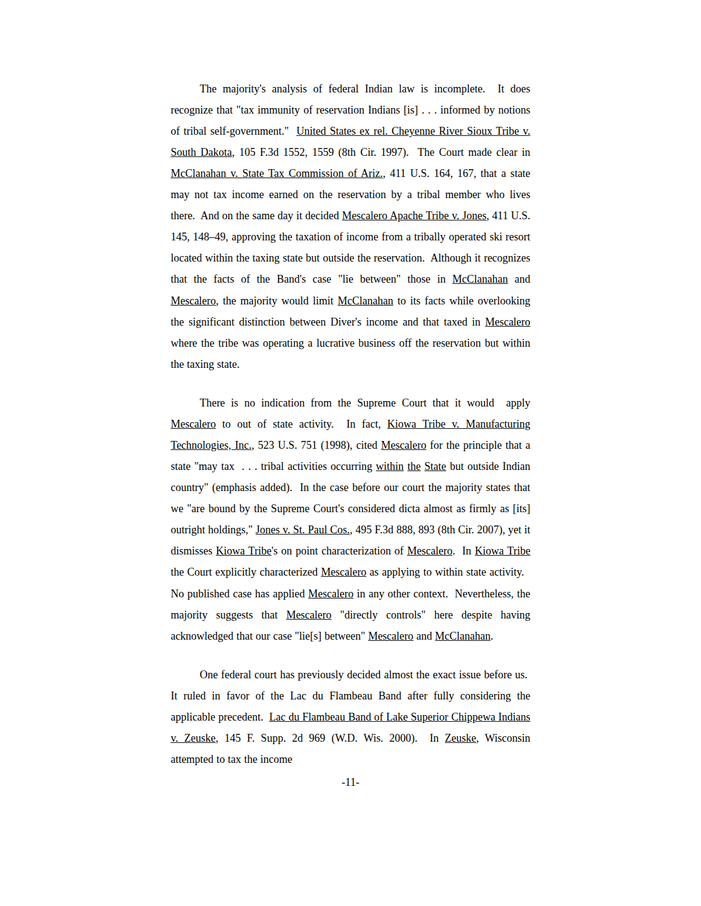The majority's analysis of federal Indian law is incomplete. It does recognize that "tax immunity of reservation Indians [is] . . . informed by notions of tribal self-government." United States ex rel. Cheyenne River Sioux Tribe v. South Dakota, 105 F.3d 1552, 1559 (8th Cir. 1997). The Court made clear in McClanahan v. State Tax Commission of Ariz., 411 U.S. 164, 167, that a state may not tax income earned on the reservation by a tribal member who lives there. And on the same day it decided Mescalero Apache Tribe v. Jones, 411 U.S. 145, 148–49, approving the taxation of income from a tribally operated ski resort located within the taxing state but outside the reservation. Although it recognizes that the facts of the Band's case "lie between" those in McClanahan and Mescalero, the majority would limit McClanahan to its facts while overlooking the significant distinction between Diver's income and that taxed in Mescalero where the tribe was operating a lucrative business off the reservation but within the taxing state.
There is no indication from the Supreme Court that it would apply Mescalero to out of state activity. In fact, Kiowa Tribe v. Manufacturing Technologies, Inc., 523 U.S. 751 (1998), cited Mescalero for the principle that a state "may tax . . . tribal activities occurring within the State but outside Indian country" (emphasis added). In the case before our court the majority states that we "are bound by the Supreme Court's considered dicta almost as firmly as [its] outright holdings," Jones v. St. Paul Cos., 495 F.3d 888, 893 (8th Cir. 2007), yet it dismisses Kiowa Tribe's on point characterization of Mescalero. In Kiowa Tribe the Court explicitly characterized Mescalero as applying to within state activity. No published case has applied Mescalero in any other context. Nevertheless, the majority suggests that Mescalero "directly controls" here despite having acknowledged that our case "lie[s] between" Mescalero and McClanahan.
One federal court has previously decided almost the exact issue before us. It ruled in favor of the Lac du Flambeau Band after fully considering the applicable precedent. Lac du Flambeau Band of Lake Superior Chippewa Indians v. Zeuske, 145 F. Supp. 2d 969 (W.D. Wis. 2000). In Zeuske, Wisconsin attempted to tax the income
-11-